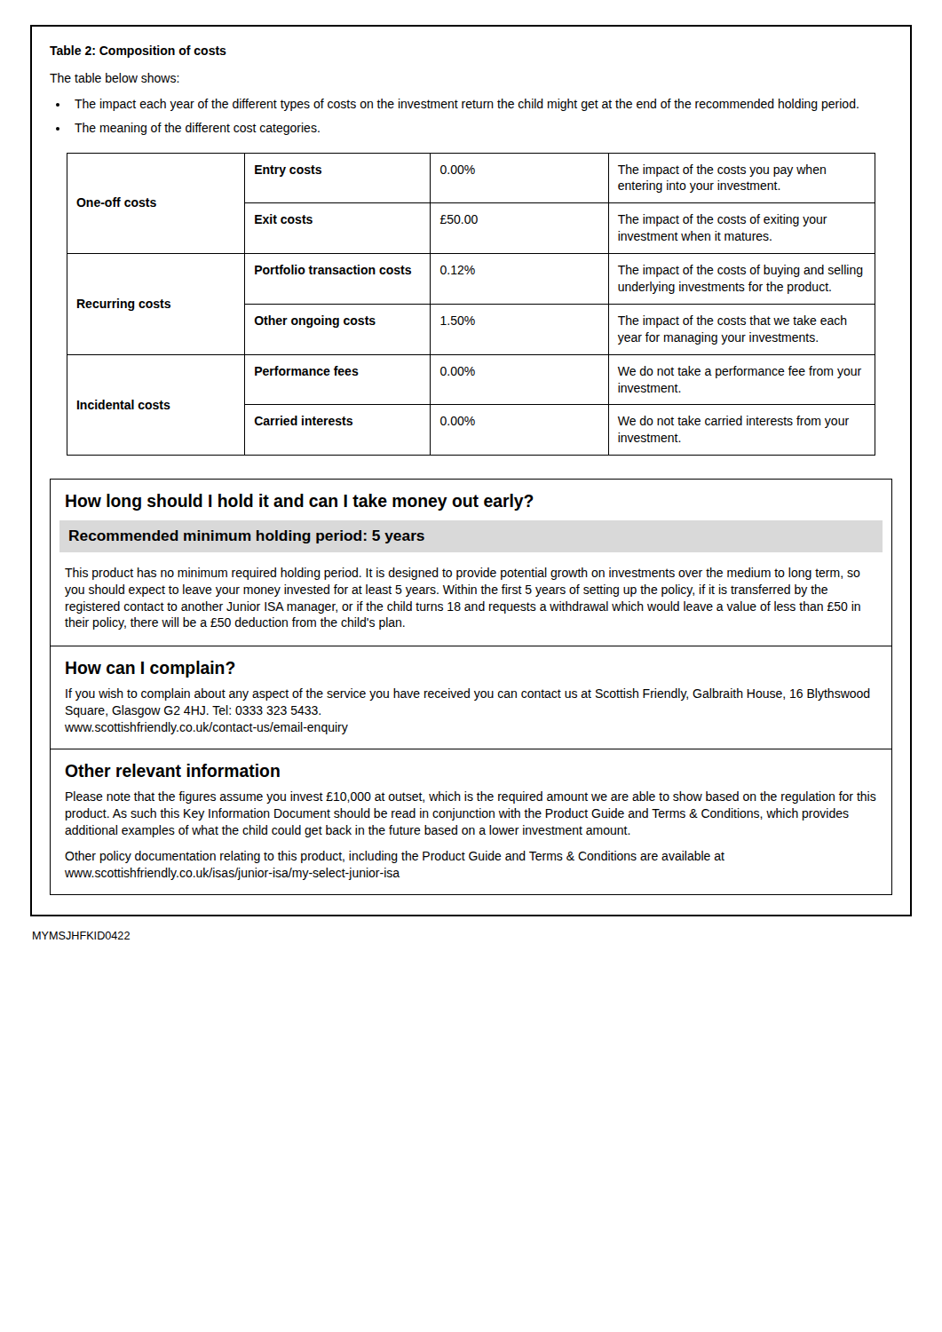Table 2: Composition of costs
The table below shows:
The impact each year of the different types of costs on the investment return the child might get at the end of the recommended holding period.
The meaning of the different cost categories.
| One-off costs | Entry costs | 0.00% | The impact of the costs you pay when entering into your investment. |
| Exit costs | £50.00 | The impact of the costs of exiting your investment when it matures. |
| Recurring costs | Portfolio transaction costs | 0.12% | The impact of the costs of buying and selling underlying investments for the product. |
| Other ongoing costs | 1.50% | The impact of the costs that we take each year for managing your investments. |
| Incidental costs | Performance fees | 0.00% | We do not take a performance fee from your investment. |
| Carried interests | 0.00% | We do not take carried interests from your investment. |
How long should I hold it and can I take money out early?
Recommended minimum holding period: 5 years
This product has no minimum required holding period. It is designed to provide potential growth on investments over the medium to long term, so you should expect to leave your money invested for at least 5 years. Within the first 5 years of setting up the policy, if it is transferred by the registered contact to another Junior ISA manager, or if the child turns 18 and requests a withdrawal which would leave a value of less than £50 in their policy, there will be a £50 deduction from the child's plan.
How can I complain?
If you wish to complain about any aspect of the service you have received you can contact us at Scottish Friendly, Galbraith House, 16 Blythswood Square, Glasgow G2 4HJ. Tel: 0333 323 5433.
www.scottishfriendly.co.uk/contact-us/email-enquiry
Other relevant information
Please note that the figures assume you invest £10,000 at outset, which is the required amount we are able to show based on the regulation for this product. As such this Key Information Document should be read in conjunction with the Product Guide and Terms & Conditions, which provides additional examples of what the child could get back in the future based on a lower investment amount.
Other policy documentation relating to this product, including the Product Guide and Terms & Conditions are available at www.scottishfriendly.co.uk/isas/junior-isa/my-select-junior-isa
MYMSJHFKID0422